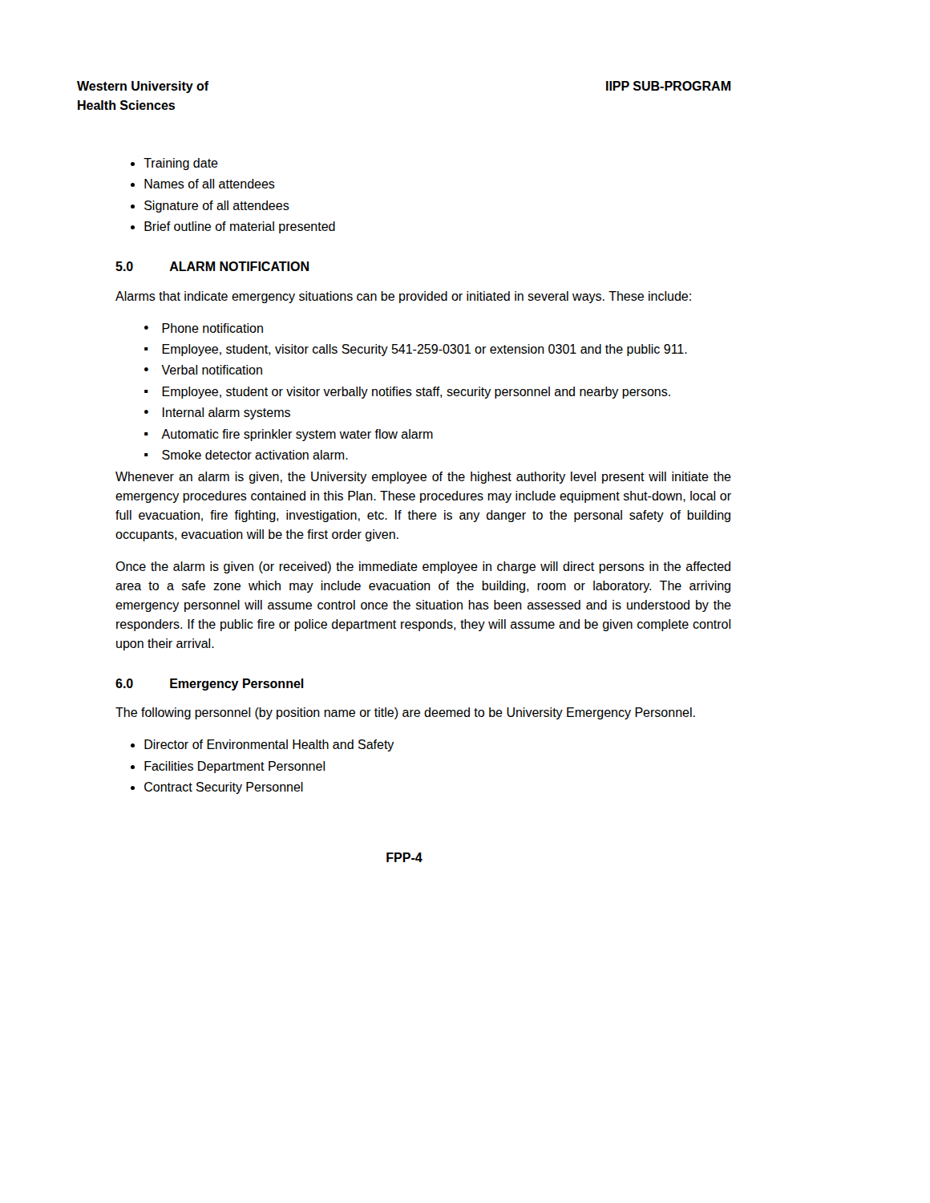Western University of
Health Sciences
IIPP SUB-PROGRAM
Training date
Names of all attendees
Signature of all attendees
Brief outline of material presented
5.0 ALARM NOTIFICATION
Alarms that indicate emergency situations can be provided or initiated in several ways. These include:
Phone notification
Employee, student, visitor calls Security 541-259-0301 or extension 0301 and the public 911.
Verbal notification
Employee, student or visitor verbally notifies staff, security personnel and nearby persons.
Internal alarm systems
Automatic fire sprinkler system water flow alarm
Smoke detector activation alarm.
Whenever an alarm is given, the University employee of the highest authority level present will initiate the emergency procedures contained in this Plan. These procedures may include equipment shut-down, local or full evacuation, fire fighting, investigation, etc. If there is any danger to the personal safety of building occupants, evacuation will be the first order given.
Once the alarm is given (or received) the immediate employee in charge will direct persons in the affected area to a safe zone which may include evacuation of the building, room or laboratory. The arriving emergency personnel will assume control once the situation has been assessed and is understood by the responders. If the public fire or police department responds, they will assume and be given complete control upon their arrival.
6.0 Emergency Personnel
The following personnel (by position name or title) are deemed to be University Emergency Personnel.
Director of Environmental Health and Safety
Facilities Department Personnel
Contract Security Personnel
FPP-4